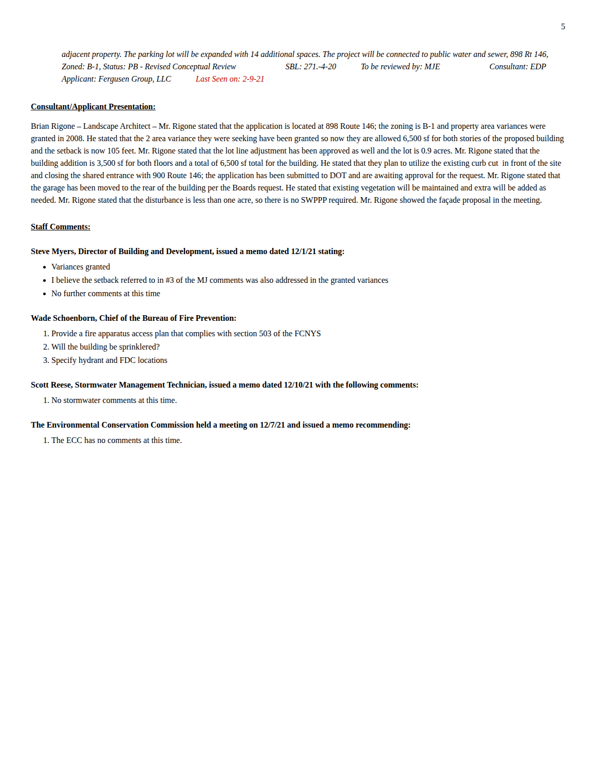5
adjacent property. The parking lot will be expanded with 14 additional spaces. The project will be connected to public water and sewer, 898 Rt 146, Zoned: B-1, Status: PB - Revised Conceptual Review SBL: 271.-4-20 To be reviewed by: MJE Consultant: EDP
Applicant: Fergusen Group, LLC Last Seen on: 2-9-21
Consultant/Applicant Presentation:
Brian Rigone – Landscape Architect – Mr. Rigone stated that the application is located at 898 Route 146; the zoning is B-1 and property area variances were granted in 2008. He stated that the 2 area variance they were seeking have been granted so now they are allowed 6,500 sf for both stories of the proposed building and the setback is now 105 feet. Mr. Rigone stated that the lot line adjustment has been approved as well and the lot is 0.9 acres. Mr. Rigone stated that the building addition is 3,500 sf for both floors and a total of 6,500 sf total for the building. He stated that they plan to utilize the existing curb cut in front of the site and closing the shared entrance with 900 Route 146; the application has been submitted to DOT and are awaiting approval for the request. Mr. Rigone stated that the garage has been moved to the rear of the building per the Boards request. He stated that existing vegetation will be maintained and extra will be added as needed. Mr. Rigone stated that the disturbance is less than one acre, so there is no SWPPP required. Mr. Rigone showed the façade proposal in the meeting.
Staff Comments:
Steve Myers, Director of Building and Development, issued a memo dated 12/1/21 stating:
Variances granted
I believe the setback referred to in #3 of the MJ comments was also addressed in the granted variances
No further comments at this time
Wade Schoenborn, Chief of the Bureau of Fire Prevention:
Provide a fire apparatus access plan that complies with section 503 of the FCNYS
Will the building be sprinklered?
Specify hydrant and FDC locations
Scott Reese, Stormwater Management Technician, issued a memo dated 12/10/21 with the following comments:
No stormwater comments at this time.
The Environmental Conservation Commission held a meeting on 12/7/21 and issued a memo recommending:
The ECC has no comments at this time.